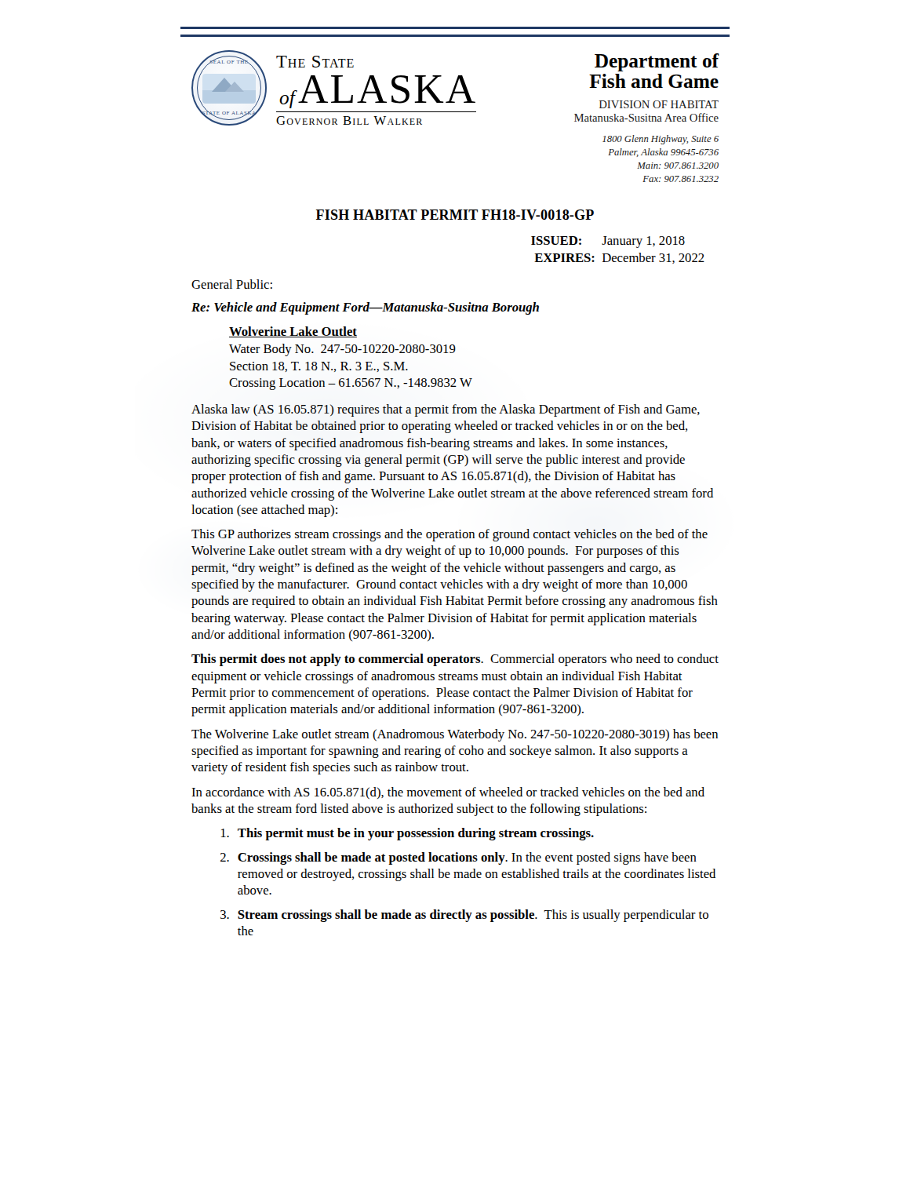SEAL OF THE
STATE OF ALASKA
The State
of ALASKA
Governor Bill Walker
Department of
Fish and Game
DIVISION OF HABITAT
Matanuska-Susitna Area Office
1800 Glenn Highway, Suite 6
Palmer, Alaska 99645-6736
Main: 907.861.3200
Fax: 907.861.3232
FISH HABITAT PERMIT FH18-IV-0018-GP
ISSUED: January 1, 2018
EXPIRES: December 31, 2022
General Public:
Re: Vehicle and Equipment Ford—Matanuska-Susitna Borough
Wolverine Lake Outlet
Water Body No. 247-50-10220-2080-3019
Section 18, T. 18 N., R. 3 E., S.M.
Crossing Location – 61.6567 N., -148.9832 W
Alaska law (AS 16.05.871) requires that a permit from the Alaska Department of Fish and Game, Division of Habitat be obtained prior to operating wheeled or tracked vehicles in or on the bed, bank, or waters of specified anadromous fish-bearing streams and lakes. In some instances, authorizing specific crossing via general permit (GP) will serve the public interest and provide proper protection of fish and game. Pursuant to AS 16.05.871(d), the Division of Habitat has authorized vehicle crossing of the Wolverine Lake outlet stream at the above referenced stream ford location (see attached map):
This GP authorizes stream crossings and the operation of ground contact vehicles on the bed of the Wolverine Lake outlet stream with a dry weight of up to 10,000 pounds. For purposes of this permit, “dry weight” is defined as the weight of the vehicle without passengers and cargo, as specified by the manufacturer. Ground contact vehicles with a dry weight of more than 10,000 pounds are required to obtain an individual Fish Habitat Permit before crossing any anadromous fish bearing waterway. Please contact the Palmer Division of Habitat for permit application materials and/or additional information (907-861-3200).
This permit does not apply to commercial operators. Commercial operators who need to conduct equipment or vehicle crossings of anadromous streams must obtain an individual Fish Habitat Permit prior to commencement of operations. Please contact the Palmer Division of Habitat for permit application materials and/or additional information (907-861-3200).
The Wolverine Lake outlet stream (Anadromous Waterbody No. 247-50-10220-2080-3019) has been specified as important for spawning and rearing of coho and sockeye salmon. It also supports a variety of resident fish species such as rainbow trout.
In accordance with AS 16.05.871(d), the movement of wheeled or tracked vehicles on the bed and banks at the stream ford listed above is authorized subject to the following stipulations:
This permit must be in your possession during stream crossings.
Crossings shall be made at posted locations only. In the event posted signs have been removed or destroyed, crossings shall be made on established trails at the coordinates listed above.
Stream crossings shall be made as directly as possible. This is usually perpendicular to the